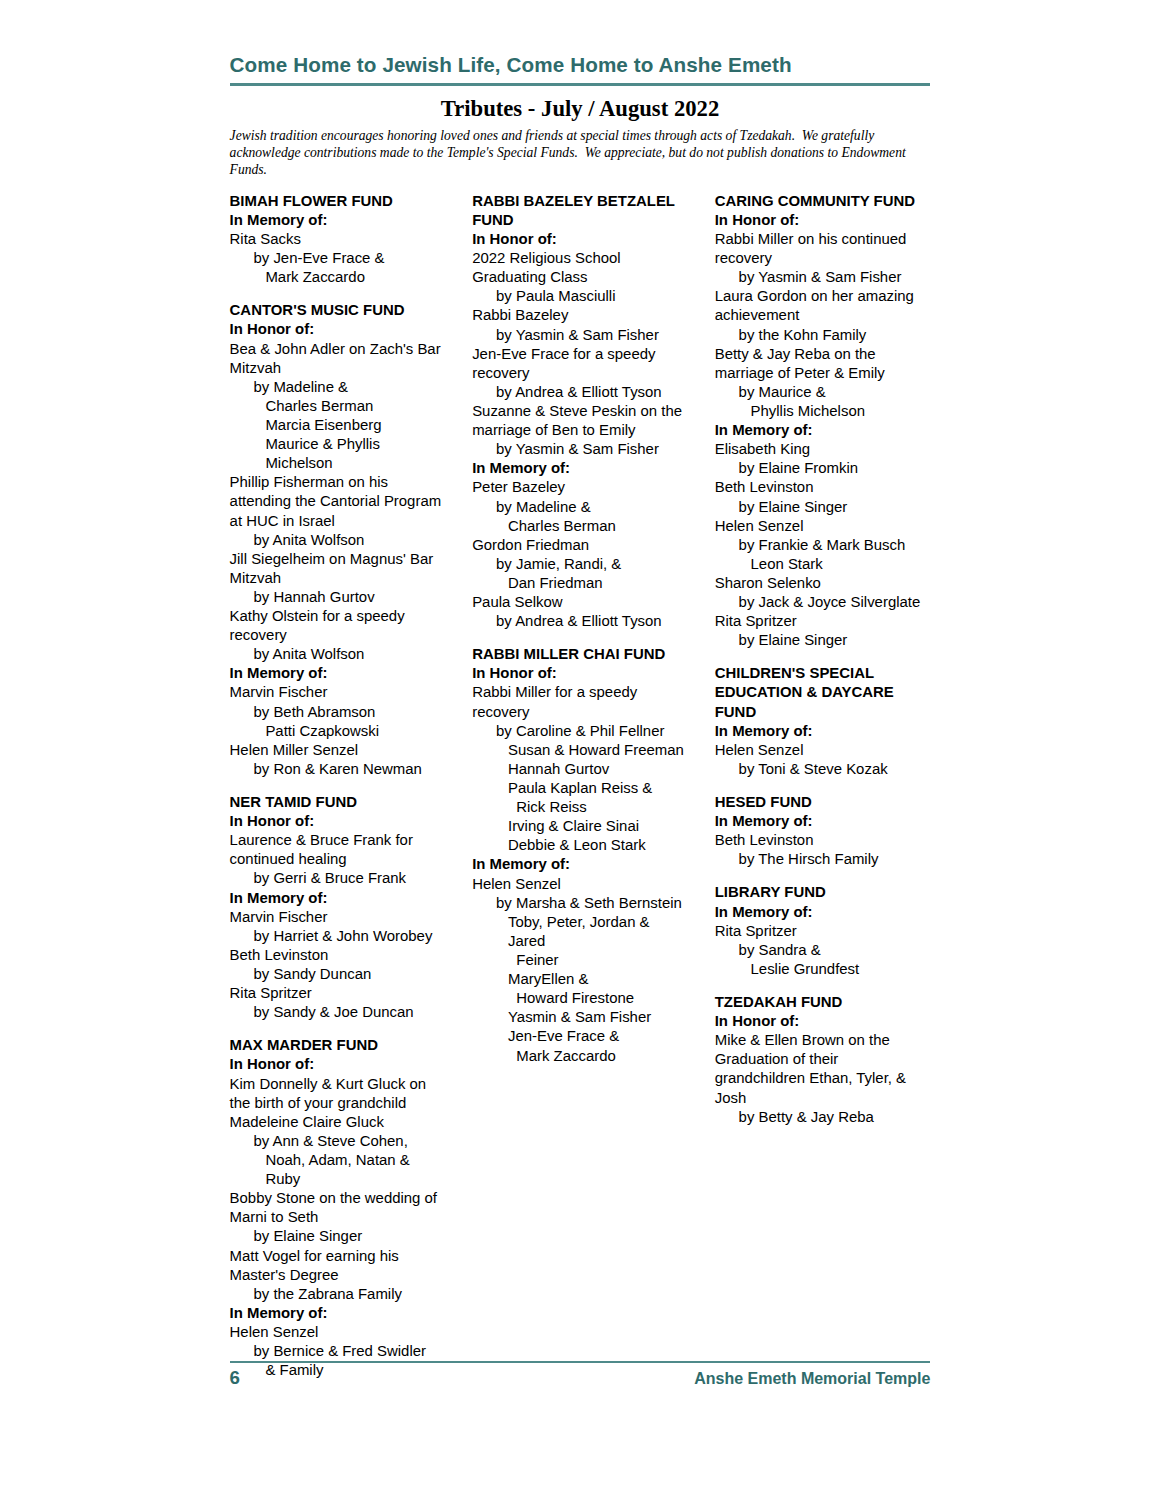Come Home to Jewish Life, Come Home to Anshe Emeth
Tributes - July / August 2022
Jewish tradition encourages honoring loved ones and friends at special times through acts of Tzedakah. We gratefully acknowledge contributions made to the Temple's Special Funds. We appreciate, but do not publish donations to Endowment Funds.
BIMAH FLOWER FUND
In Memory of:
Rita Sacks
by Jen-Eve Frace &
Mark Zaccardo
CANTOR'S MUSIC FUND
In Honor of:
Bea & John Adler on Zach's Bar Mitzvah
by Madeline &
Charles Berman
Marcia Eisenberg
Maurice & Phyllis Michelson
Phillip Fisherman on his attending the Cantorial Program at HUC in Israel
by Anita Wolfson
Jill Siegelheim on Magnus' Bar Mitzvah
by Hannah Gurtov
Kathy Olstein for a speedy recovery
by Anita Wolfson
In Memory of:
Marvin Fischer
by Beth Abramson
Patti Czapkowski
Helen Miller Senzel
by Ron & Karen Newman
NER TAMID FUND
In Honor of:
Laurence & Bruce Frank for continued healing
by Gerri & Bruce Frank
In Memory of:
Marvin Fischer
by Harriet & John Worobey
Beth Levinston
by Sandy Duncan
Rita Spritzer
by Sandy & Joe Duncan
MAX MARDER FUND
In Honor of:
Kim Donnelly & Kurt Gluck on the birth of your grandchild Madeleine Claire Gluck
by Ann & Steve Cohen,
Noah, Adam, Natan & Ruby
Bobby Stone on the wedding of Marni to Seth
by Elaine Singer
Matt Vogel for earning his Master's Degree
by the Zabrana Family
In Memory of:
Helen Senzel
by Bernice & Fred Swidler
& Family
RABBI BAZELEY BETZALEL FUND
In Honor of:
2022 Religious School Graduating Class
by Paula Masciulli
Rabbi Bazeley
by Yasmin & Sam Fisher
Jen-Eve Frace for a speedy recovery
by Andrea & Elliott Tyson
Suzanne & Steve Peskin on the marriage of Ben to Emily
by Yasmin & Sam Fisher
In Memory of:
Peter Bazeley
by Madeline &
Charles Berman
Gordon Friedman
by Jamie, Randi, &
Dan Friedman
Paula Selkow
by Andrea & Elliott Tyson
RABBI MILLER CHAI FUND
In Honor of:
Rabbi Miller for a speedy recovery
by Caroline & Phil Fellner
Susan & Howard Freeman
Hannah Gurtov
Paula Kaplan Reiss &
Rick Reiss
Irving & Claire Sinai
Debbie & Leon Stark
In Memory of:
Helen Senzel
by Marsha & Seth Bernstein
Toby, Peter, Jordan & Jared
Feiner
MaryEllen &
Howard Firestone
Yasmin & Sam Fisher
Jen-Eve Frace &
Mark Zaccardo
CARING COMMUNITY FUND
In Honor of:
Rabbi Miller on his continued recovery
by Yasmin & Sam Fisher
Laura Gordon on her amazing achievement
by the Kohn Family
Betty & Jay Reba on the marriage of Peter & Emily
by Maurice &
Phyllis Michelson
In Memory of:
Elisabeth King
by Elaine Fromkin
Beth Levinston
by Elaine Singer
Helen Senzel
by Frankie & Mark Busch
Leon Stark
Sharon Selenko
by Jack & Joyce Silverglate
Rita Spritzer
by Elaine Singer
CHILDREN'S SPECIAL EDUCATION & DAYCARE FUND
In Memory of:
Helen Senzel
by Toni & Steve Kozak
HESED FUND
In Memory of:
Beth Levinston
by The Hirsch Family
LIBRARY FUND
In Memory of:
Rita Spritzer
by Sandra &
Leslie Grundfest
TZEDAKAH FUND
In Honor of:
Mike & Ellen Brown on the Graduation of their grandchildren Ethan, Tyler, & Josh
by Betty & Jay Reba
6 Anshe Emeth Memorial Temple